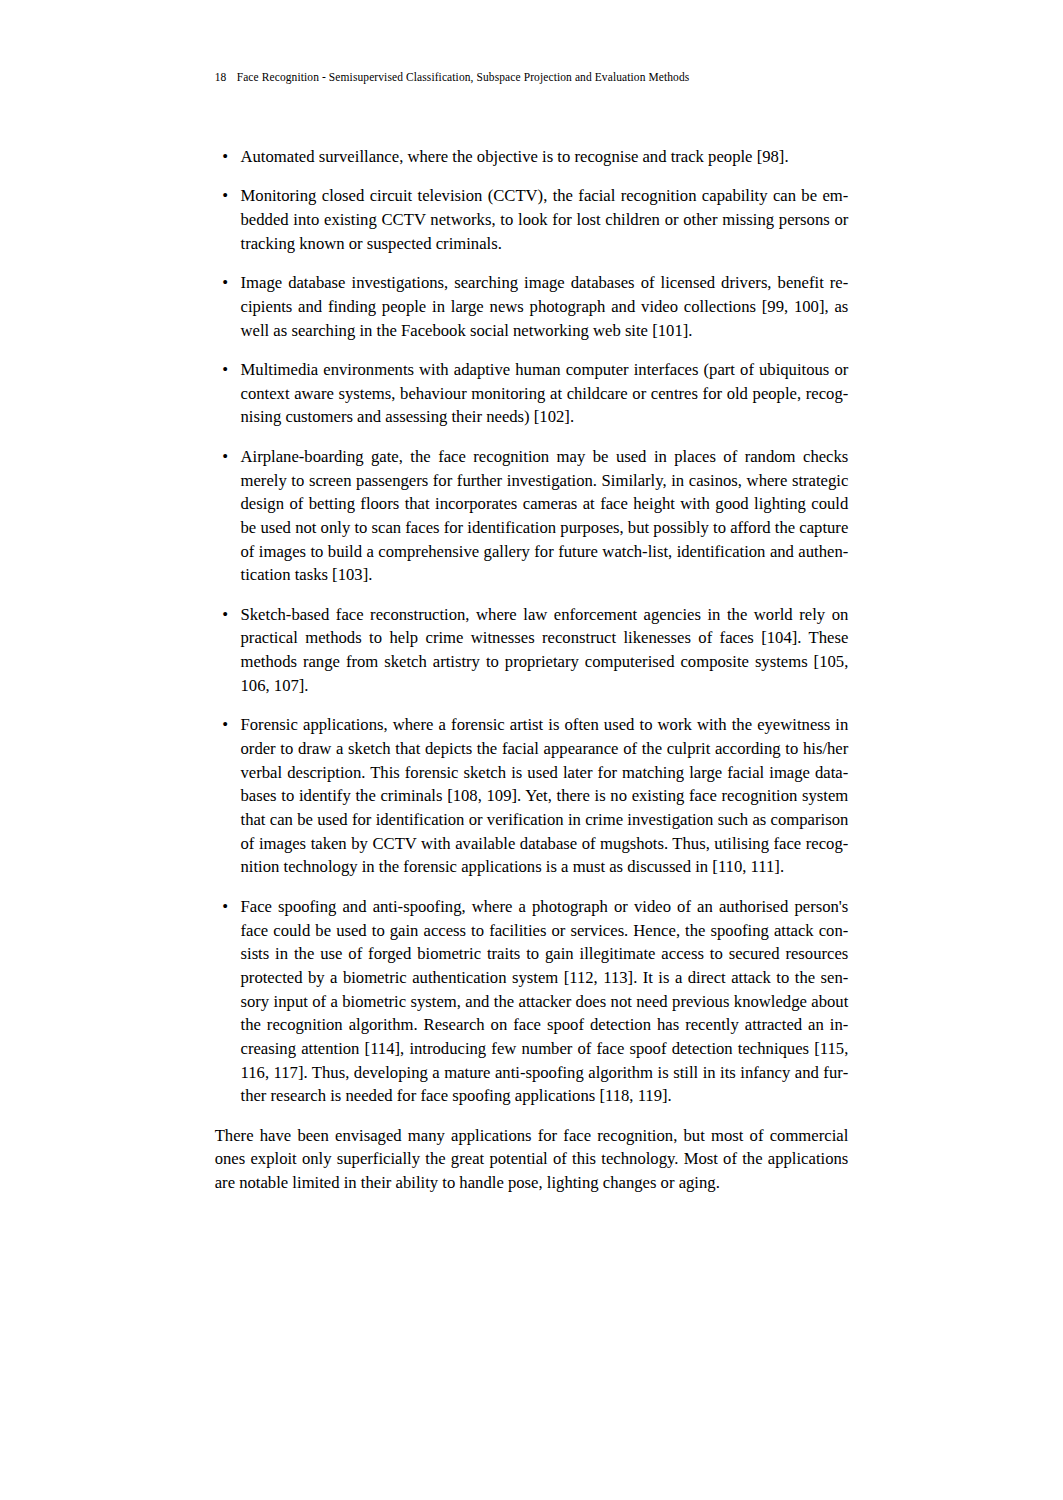18 Face Recognition - Semisupervised Classification, Subspace Projection and Evaluation Methods
Automated surveillance, where the objective is to recognise and track people [98].
Monitoring closed circuit television (CCTV), the facial recognition capability can be embedded into existing CCTV networks, to look for lost children or other missing persons or tracking known or suspected criminals.
Image database investigations, searching image databases of licensed drivers, benefit recipients and finding people in large news photograph and video collections [99, 100], as well as searching in the Facebook social networking web site [101].
Multimedia environments with adaptive human computer interfaces (part of ubiquitous or context aware systems, behaviour monitoring at childcare or centres for old people, recognising customers and assessing their needs) [102].
Airplane-boarding gate, the face recognition may be used in places of random checks merely to screen passengers for further investigation. Similarly, in casinos, where strategic design of betting floors that incorporates cameras at face height with good lighting could be used not only to scan faces for identification purposes, but possibly to afford the capture of images to build a comprehensive gallery for future watch-list, identification and authentication tasks [103].
Sketch-based face reconstruction, where law enforcement agencies in the world rely on practical methods to help crime witnesses reconstruct likenesses of faces [104]. These methods range from sketch artistry to proprietary computerised composite systems [105, 106, 107].
Forensic applications, where a forensic artist is often used to work with the eyewitness in order to draw a sketch that depicts the facial appearance of the culprit according to his/her verbal description. This forensic sketch is used later for matching large facial image databases to identify the criminals [108, 109]. Yet, there is no existing face recognition system that can be used for identification or verification in crime investigation such as comparison of images taken by CCTV with available database of mugshots. Thus, utilising face recognition technology in the forensic applications is a must as discussed in [110, 111].
Face spoofing and anti-spoofing, where a photograph or video of an authorised person's face could be used to gain access to facilities or services. Hence, the spoofing attack consists in the use of forged biometric traits to gain illegitimate access to secured resources protected by a biometric authentication system [112, 113]. It is a direct attack to the sensory input of a biometric system, and the attacker does not need previous knowledge about the recognition algorithm. Research on face spoof detection has recently attracted an increasing attention [114], introducing few number of face spoof detection techniques [115, 116, 117]. Thus, developing a mature anti-spoofing algorithm is still in its infancy and further research is needed for face spoofing applications [118, 119].
There have been envisaged many applications for face recognition, but most of commercial ones exploit only superficially the great potential of this technology. Most of the applications are notable limited in their ability to handle pose, lighting changes or aging.